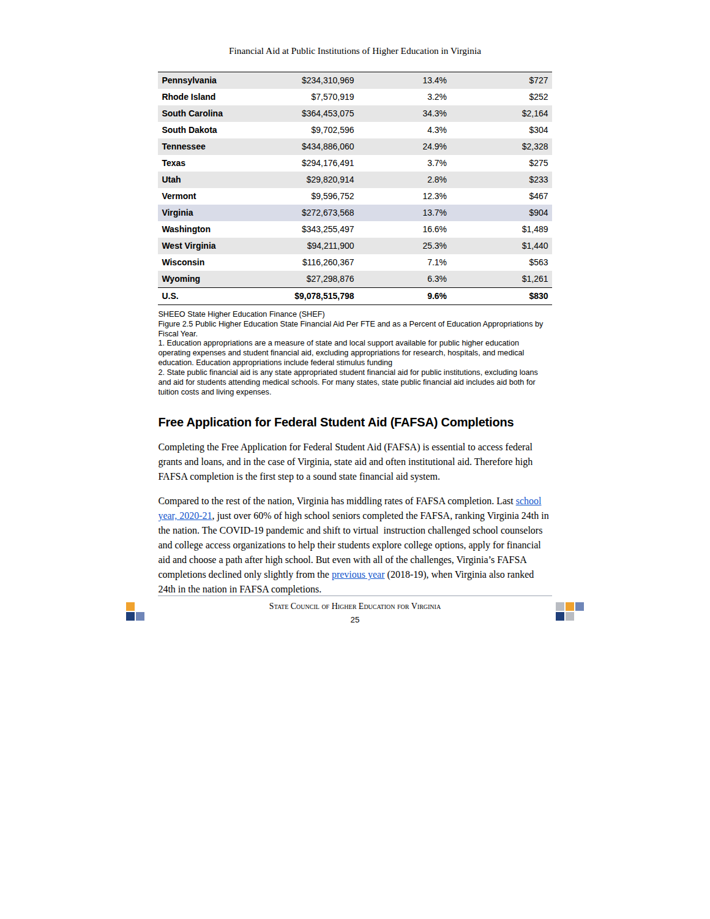Financial Aid at Public Institutions of Higher Education in Virginia
| Pennsylvania | $234,310,969 | 13.4% | $727 |
| Rhode Island | $7,570,919 | 3.2% | $252 |
| South Carolina | $364,453,075 | 34.3% | $2,164 |
| South Dakota | $9,702,596 | 4.3% | $304 |
| Tennessee | $434,886,060 | 24.9% | $2,328 |
| Texas | $294,176,491 | 3.7% | $275 |
| Utah | $29,820,914 | 2.8% | $233 |
| Vermont | $9,596,752 | 12.3% | $467 |
| Virginia | $272,673,568 | 13.7% | $904 |
| Washington | $343,255,497 | 16.6% | $1,489 |
| West Virginia | $94,211,900 | 25.3% | $1,440 |
| Wisconsin | $116,260,367 | 7.1% | $563 |
| Wyoming | $27,298,876 | 6.3% | $1,261 |
| U.S. | $9,078,515,798 | 9.6% | $830 |
SHEEO State Higher Education Finance (SHEF)
Figure 2.5 Public Higher Education State Financial Aid Per FTE and as a Percent of Education Appropriations by Fiscal Year.
1. Education appropriations are a measure of state and local support available for public higher education operating expenses and student financial aid, excluding appropriations for research, hospitals, and medical education. Education appropriations include federal stimulus funding
2. State public financial aid is any state appropriated student financial aid for public institutions, excluding loans and aid for students attending medical schools. For many states, state public financial aid includes aid both for tuition costs and living expenses.
Free Application for Federal Student Aid (FAFSA) Completions
Completing the Free Application for Federal Student Aid (FAFSA) is essential to access federal grants and loans, and in the case of Virginia, state aid and often institutional aid. Therefore high FAFSA completion is the first step to a sound state financial aid system.
Compared to the rest of the nation, Virginia has middling rates of FAFSA completion. Last school year, 2020-21, just over 60% of high school seniors completed the FAFSA, ranking Virginia 24th in the nation. The COVID-19 pandemic and shift to virtual instruction challenged school counselors and college access organizations to help their students explore college options, apply for financial aid and choose a path after high school. But even with all of the challenges, Virginia’s FAFSA completions declined only slightly from the previous year (2018-19), when Virginia also ranked 24th in the nation in FAFSA completions.
State Council of Higher Education for Virginia
25